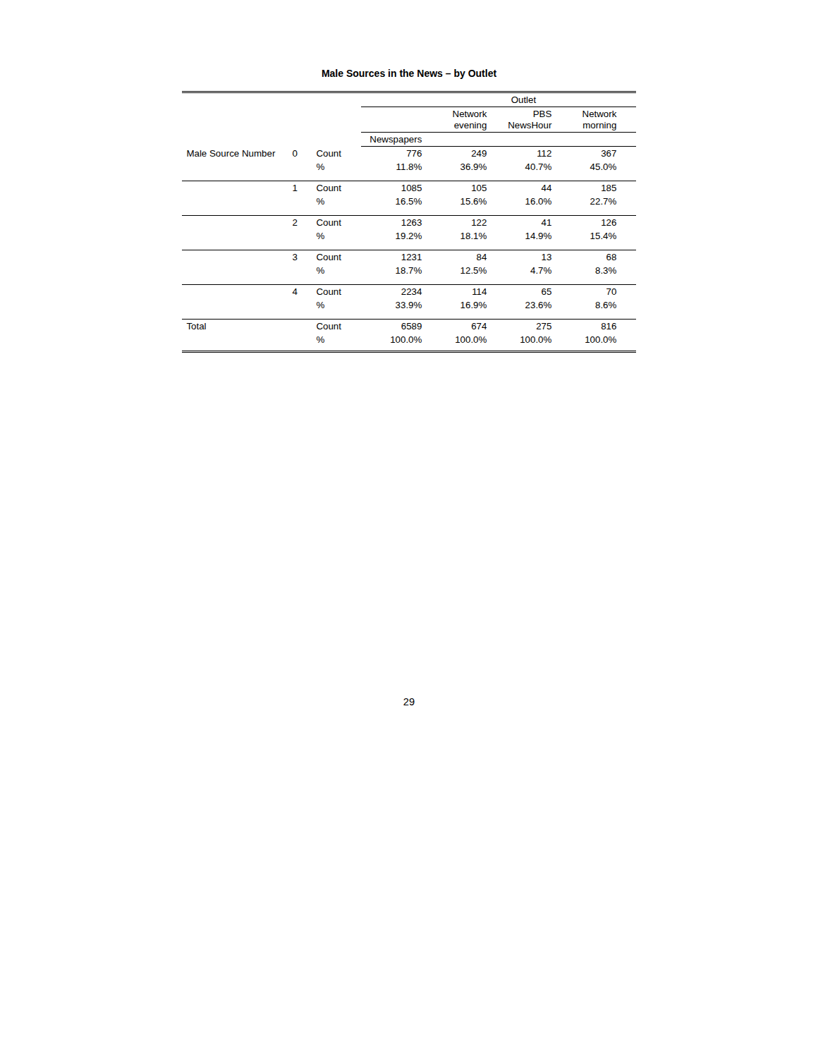Male Sources in the News – by Outlet
| | Outlet |
| | | Network evening | PBS NewsHour | Network morning | Cab |
| | Newspapers | | | | |
| Male Source Number | 0 | Count | 776 | 249 | 112 | 367 | |
| | | % | 11.8% | 36.9% | 40.7% | 45.0% | |
| | 1 | Count | 1085 | 105 | 44 | 185 | |
| | | % | 16.5% | 15.6% | 16.0% | 22.7% | |
| | 2 | Count | 1263 | 122 | 41 | 126 | |
| | | % | 19.2% | 18.1% | 14.9% | 15.4% | |
| | 3 | Count | 1231 | 84 | 13 | 68 | |
| | | % | 18.7% | 12.5% | 4.7% | 8.3% | |
| | 4 | Count | 2234 | 114 | 65 | 70 | |
| | | % | 33.9% | 16.9% | 23.6% | 8.6% | |
| Total | | Count | 6589 | 674 | 275 | 816 | |
| | | % | 100.0% | 100.0% | 100.0% | 100.0% | 1 |
29